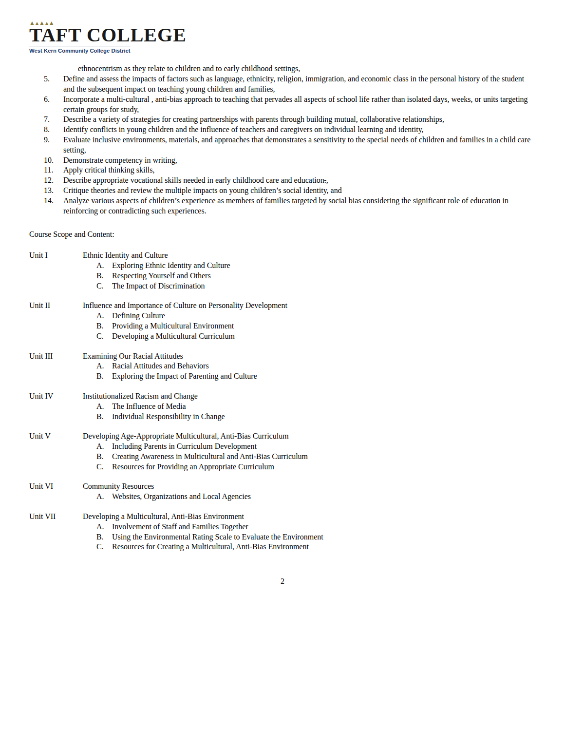▲▴▲▴▲
TAFT COLLEGE
West Kern Community College District
ethnocentrism as they relate to children and to early childhood settings,
5. Define and assess the impacts of factors such as language, ethnicity, religion, immigration, and economic class in the personal history of the student and the subsequent impact on teaching young children and families,
6. Incorporate a multi-cultural , anti-bias approach to teaching that pervades all aspects of school life rather than isolated days, weeks, or units targeting certain groups for study,
7. Describe a variety of strategies for creating partnerships with parents through building mutual, collaborative relationships,
8. Identify conflicts in young children and the influence of teachers and caregivers on individual learning and identity,
9. Evaluate inclusive environments, materials, and approaches that demonstrates a sensitivity to the special needs of children and families in a child care setting,
10. Demonstrate competency in writing,
11. Apply critical thinking skills,
12. Describe appropriate vocational skills needed in early childhood care and education.,
13. Critique theories and review the multiple impacts on young children’s social identity, and
14. Analyze various aspects of children’s experience as members of families targeted by social bias considering the significant role of education in reinforcing or contradicting such experiences.
Course Scope and Content:
| Unit I | Ethnic Identity and Culture A. Exploring Ethnic Identity and Culture B. Respecting Yourself and Others C. The Impact of Discrimination |
| Unit II | Influence and Importance of Culture on Personality Development A. Defining Culture B. Providing a Multicultural Environment C. Developing a Multicultural Curriculum |
| Unit III | Examining Our Racial Attitudes A. Racial Attitudes and Behaviors B. Exploring the Impact of Parenting and Culture |
| Unit IV | Institutionalized Racism and Change A. The Influence of Media B. Individual Responsibility in Change |
| Unit V | Developing Age-Appropriate Multicultural, Anti-Bias Curriculum A. Including Parents in Curriculum Development B. Creating Awareness in Multicultural and Anti-Bias Curriculum C. Resources for Providing an Appropriate Curriculum |
| Unit VI | Community Resources A. Websites, Organizations and Local Agencies |
| Unit VII | Developing a Multicultural, Anti-Bias Environment A. Involvement of Staff and Families Together B. Using the Environmental Rating Scale to Evaluate the Environment C. Resources for Creating a Multicultural, Anti-Bias Environment |
2